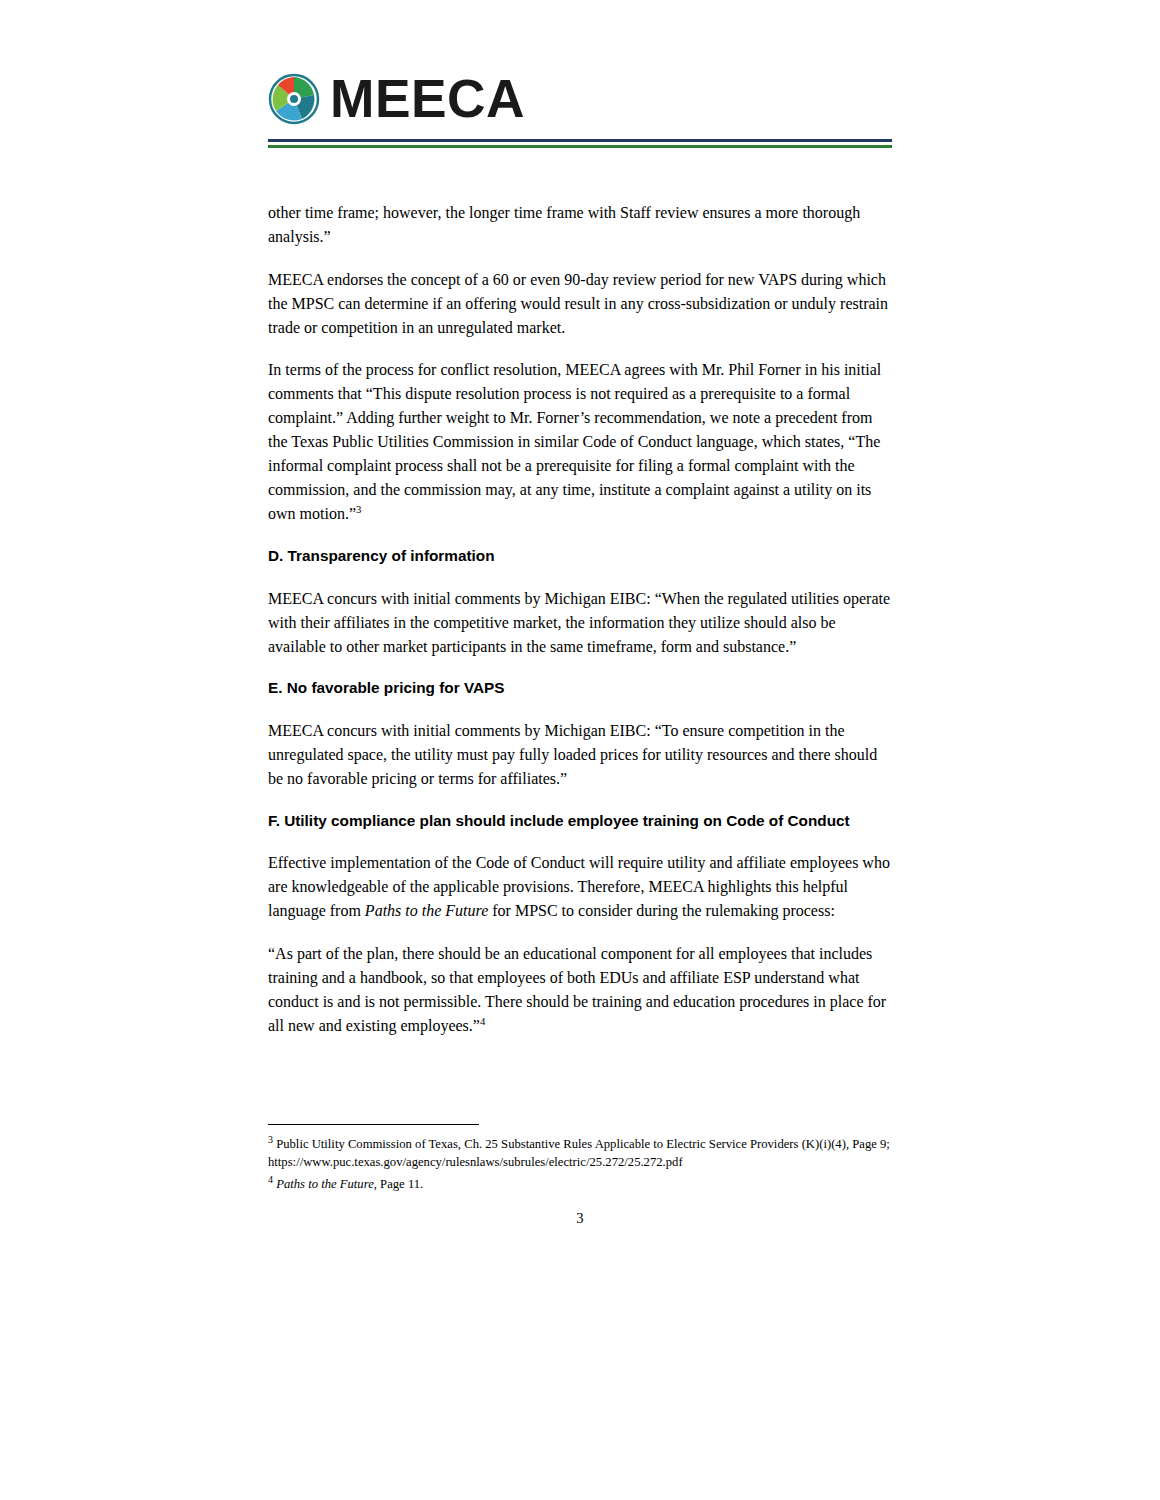MEECA
other time frame; however, the longer time frame with Staff review ensures a more thorough analysis.”
MEECA endorses the concept of a 60 or even 90-day review period for new VAPS during which the MPSC can determine if an offering would result in any cross-subsidization or unduly restrain trade or competition in an unregulated market.
In terms of the process for conflict resolution, MEECA agrees with Mr. Phil Forner in his initial comments that “This dispute resolution process is not required as a prerequisite to a formal complaint.” Adding further weight to Mr. Forner’s recommendation, we note a precedent from the Texas Public Utilities Commission in similar Code of Conduct language, which states, “The informal complaint process shall not be a prerequisite for filing a formal complaint with the commission, and the commission may, at any time, institute a complaint against a utility on its own motion.”3
D. Transparency of information
MEECA concurs with initial comments by Michigan EIBC: “When the regulated utilities operate with their affiliates in the competitive market, the information they utilize should also be available to other market participants in the same timeframe, form and substance.”
E. No favorable pricing for VAPS
MEECA concurs with initial comments by Michigan EIBC: “To ensure competition in the unregulated space, the utility must pay fully loaded prices for utility resources and there should be no favorable pricing or terms for affiliates.”
F. Utility compliance plan should include employee training on Code of Conduct
Effective implementation of the Code of Conduct will require utility and affiliate employees who are knowledgeable of the applicable provisions. Therefore, MEECA highlights this helpful language from Paths to the Future for MPSC to consider during the rulemaking process:
“As part of the plan, there should be an educational component for all employees that includes training and a handbook, so that employees of both EDUs and affiliate ESP understand what conduct is and is not permissible. There should be training and education procedures in place for all new and existing employees.”4
3 Public Utility Commission of Texas, Ch. 25 Substantive Rules Applicable to Electric Service Providers (K)(i)(4), Page 9; https://www.puc.texas.gov/agency/rulesnlaws/subrules/electric/25.272/25.272.pdf
4 Paths to the Future, Page 11.
3